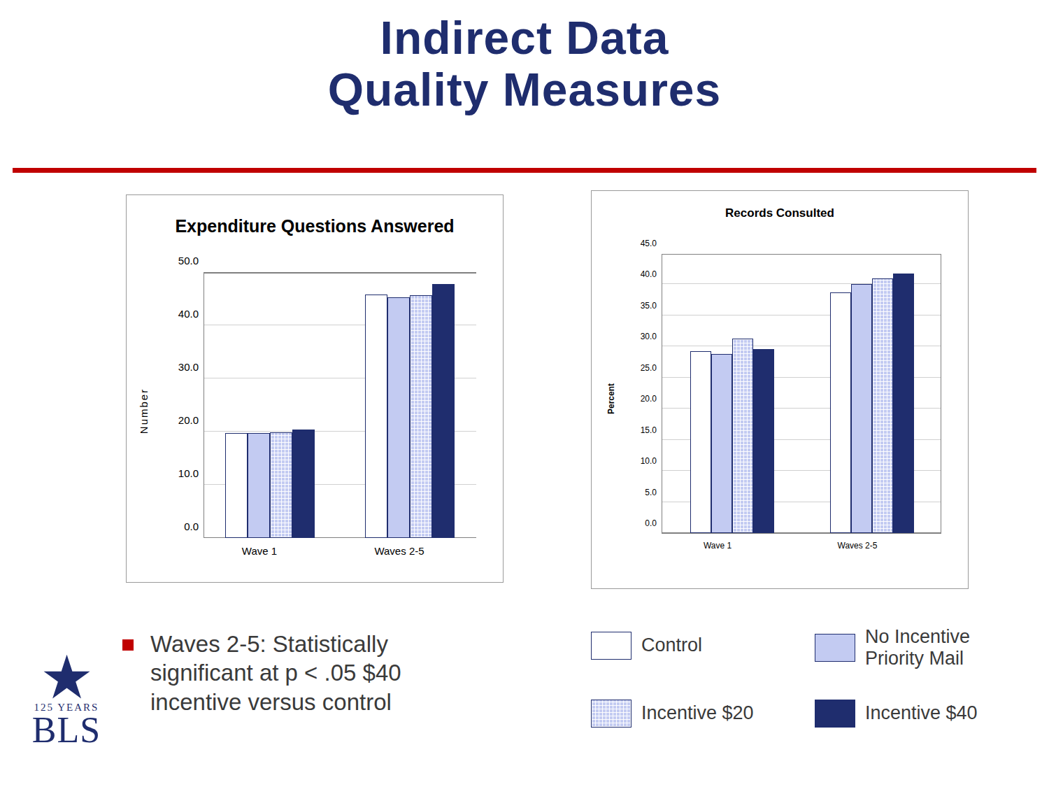Indirect Data
Quality Measures
Expenditure Questions Answered
Number
0.0
10.0
20.0
30.0
40.0
50.0
Wave 1
Waves 2-5
Records Consulted
Percent
0.0
5.0
10.0
15.0
20.0
25.0
30.0
35.0
40.0
45.0
Wave 1
Waves 2-5
Waves 2-5: Statistically significant at p < .05 $40 incentive versus control
Control
No Incentive
Priority Mail
Incentive $20
Incentive $40
★ 125 YEARS BLS